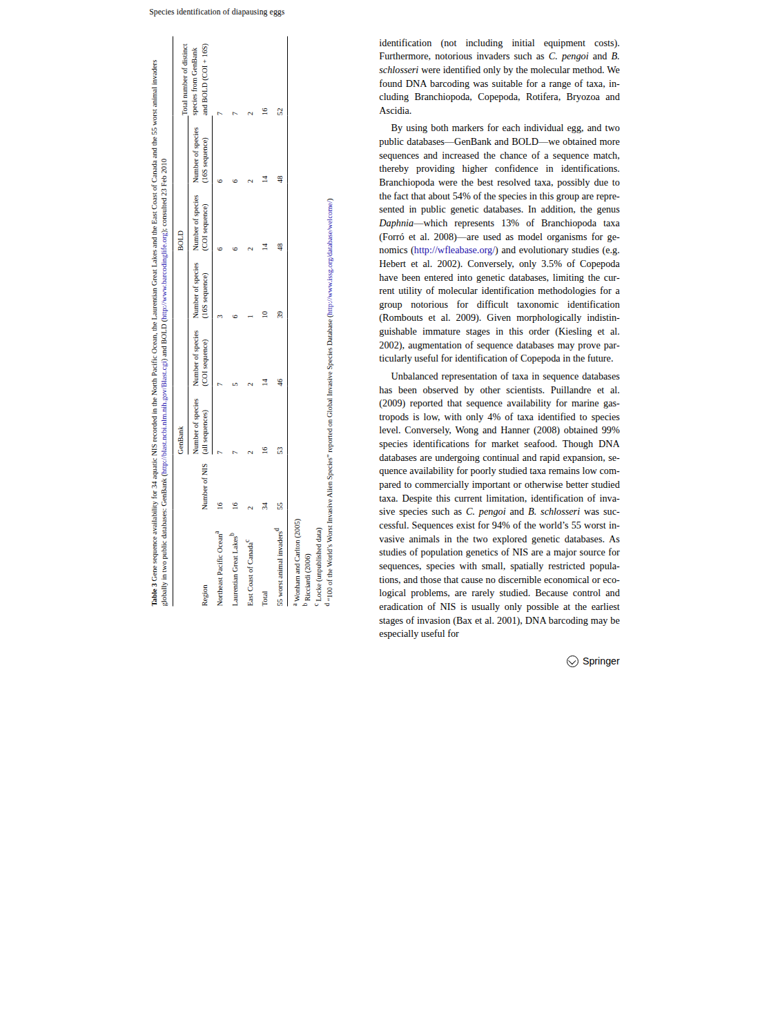Species identification of diapausing eggs
Table 3 Gene sequence availability for 34 aquatic NIS recorded in the North Pacific Ocean, the Laurentian Great Lakes and the East Coast of Canada and the 55 worst animal invaders globally in two public databases: GenBank (http://blast.ncbi.nlm.nih.gov/Blast.cgi) and BOLD (http://www.barcodinglife.org); consulted 23 Feb 2010
| Region | Number of NIS | GenBank | BOLD | Total number of distinct species from GenBank and BOLD (COI + 16S) |
| --- | --- | --- | --- | --- |
| Number of species (all sequences) | Number of species (COI sequence) | Number of species (16S sequence) | Number of species (COI sequence) | Number of species (16S sequence) |
| Northeast Pacific Ocean a | 16 | 7 | 7 | 3 | 6 | 6 | 7 |
| Laurentian Great Lakes b | 16 | 7 | 5 | 6 | 6 | 6 | 7 |
| East Coast of Canada c | 2 | 2 | 2 | 1 | 2 | 2 | 2 |
| Total | 34 | 16 | 14 | 10 | 14 | 14 | 16 |
| 55 worst animal invaders d | 55 | 53 | 46 | 39 | 48 | 48 | 52 |
a Wonham and Carlton (2005)
b Ricciardi (2006)
c Locke (unpublished data)
d “100 of the World’s Worst Invasive Alien Species” reported on Global Invasive Species Database (http://www.issg.org/database/welcome/)
identification (not including initial equipment costs). Furthermore, notorious invaders such as C. pengoi and B. schlosseri were identified only by the molecular method. We found DNA barcoding was suitable for a range of taxa, including Branchiopoda, Copepoda, Rotifera, Bryozoa and Ascidia.
By using both markers for each individual egg, and two public databases—GenBank and BOLD—we obtained more sequences and increased the chance of a sequence match, thereby providing higher confidence in identifications. Branchiopoda were the best resolved taxa, possibly due to the fact that about 54% of the species in this group are represented in public genetic databases. In addition, the genus Daphnia—which represents 13% of Branchiopoda taxa (Forró et al. 2008)—are used as model organisms for genomics (http://wfleabase.org/) and evolutionary studies (e.g. Hebert et al. 2002). Conversely, only 3.5% of Copepoda have been entered into genetic databases, limiting the current utility of molecular identification methodologies for a group notorious for difficult taxonomic identification (Rombouts et al. 2009). Given morphologically indistinguishable immature stages in this order (Kiesling et al. 2002), augmentation of sequence databases may prove particularly useful for identification of Copepoda in the future.
Unbalanced representation of taxa in sequence databases has been observed by other scientists. Puillandre et al. (2009) reported that sequence availability for marine gastropods is low, with only 4% of taxa identified to species level. Conversely, Wong and Hanner (2008) obtained 99% species identifications for market seafood. Though DNA databases are undergoing continual and rapid expansion, sequence availability for poorly studied taxa remains low compared to commercially important or otherwise better studied taxa. Despite this current limitation, identification of invasive species such as C. pengoi and B. schlosseri was successful. Sequences exist for 94% of the world’s 55 worst invasive animals in the two explored genetic databases. As studies of population genetics of NIS are a major source for sequences, species with small, spatially restricted populations, and those that cause no discernible economical or ecological problems, are rarely studied. Because control and eradication of NIS is usually only possible at the earliest stages of invasion (Bax et al. 2001), DNA barcoding may be especially useful for
Springer